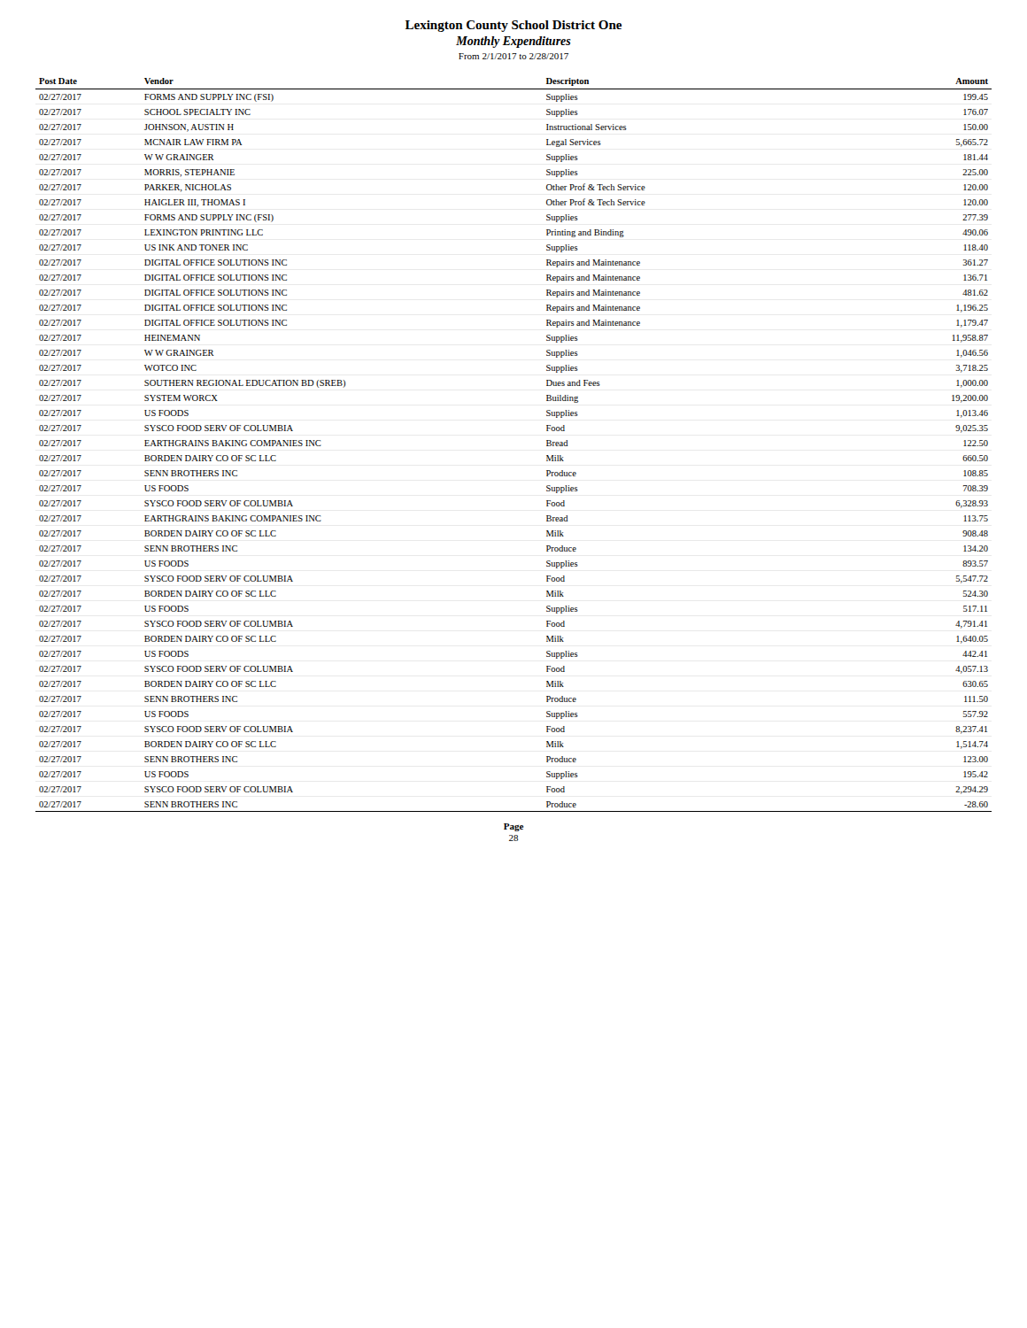Lexington County School District One
Monthly Expenditures
From 2/1/2017 to 2/28/2017
| Post Date | Vendor | Descripton | Amount |
| --- | --- | --- | --- |
| 02/27/2017 | FORMS AND SUPPLY INC (FSI) | Supplies | 199.45 |
| 02/27/2017 | SCHOOL SPECIALTY INC | Supplies | 176.07 |
| 02/27/2017 | JOHNSON, AUSTIN H | Instructional Services | 150.00 |
| 02/27/2017 | MCNAIR LAW FIRM PA | Legal Services | 5,665.72 |
| 02/27/2017 | W W GRAINGER | Supplies | 181.44 |
| 02/27/2017 | MORRIS, STEPHANIE | Supplies | 225.00 |
| 02/27/2017 | PARKER, NICHOLAS | Other Prof & Tech Service | 120.00 |
| 02/27/2017 | HAIGLER III, THOMAS I | Other Prof & Tech Service | 120.00 |
| 02/27/2017 | FORMS AND SUPPLY INC (FSI) | Supplies | 277.39 |
| 02/27/2017 | LEXINGTON PRINTING LLC | Printing and Binding | 490.06 |
| 02/27/2017 | US INK AND TONER INC | Supplies | 118.40 |
| 02/27/2017 | DIGITAL OFFICE SOLUTIONS INC | Repairs and Maintenance | 361.27 |
| 02/27/2017 | DIGITAL OFFICE SOLUTIONS INC | Repairs and Maintenance | 136.71 |
| 02/27/2017 | DIGITAL OFFICE SOLUTIONS INC | Repairs and Maintenance | 481.62 |
| 02/27/2017 | DIGITAL OFFICE SOLUTIONS INC | Repairs and Maintenance | 1,196.25 |
| 02/27/2017 | DIGITAL OFFICE SOLUTIONS INC | Repairs and Maintenance | 1,179.47 |
| 02/27/2017 | HEINEMANN | Supplies | 11,958.87 |
| 02/27/2017 | W W GRAINGER | Supplies | 1,046.56 |
| 02/27/2017 | WOTCO INC | Supplies | 3,718.25 |
| 02/27/2017 | SOUTHERN REGIONAL EDUCATION BD (SREB) | Dues and Fees | 1,000.00 |
| 02/27/2017 | SYSTEM WORCX | Building | 19,200.00 |
| 02/27/2017 | US FOODS | Supplies | 1,013.46 |
| 02/27/2017 | SYSCO FOOD SERV OF COLUMBIA | Food | 9,025.35 |
| 02/27/2017 | EARTHGRAINS BAKING COMPANIES INC | Bread | 122.50 |
| 02/27/2017 | BORDEN DAIRY CO OF SC LLC | Milk | 660.50 |
| 02/27/2017 | SENN BROTHERS INC | Produce | 108.85 |
| 02/27/2017 | US FOODS | Supplies | 708.39 |
| 02/27/2017 | SYSCO FOOD SERV OF COLUMBIA | Food | 6,328.93 |
| 02/27/2017 | EARTHGRAINS BAKING COMPANIES INC | Bread | 113.75 |
| 02/27/2017 | BORDEN DAIRY CO OF SC LLC | Milk | 908.48 |
| 02/27/2017 | SENN BROTHERS INC | Produce | 134.20 |
| 02/27/2017 | US FOODS | Supplies | 893.57 |
| 02/27/2017 | SYSCO FOOD SERV OF COLUMBIA | Food | 5,547.72 |
| 02/27/2017 | BORDEN DAIRY CO OF SC LLC | Milk | 524.30 |
| 02/27/2017 | US FOODS | Supplies | 517.11 |
| 02/27/2017 | SYSCO FOOD SERV OF COLUMBIA | Food | 4,791.41 |
| 02/27/2017 | BORDEN DAIRY CO OF SC LLC | Milk | 1,640.05 |
| 02/27/2017 | US FOODS | Supplies | 442.41 |
| 02/27/2017 | SYSCO FOOD SERV OF COLUMBIA | Food | 4,057.13 |
| 02/27/2017 | BORDEN DAIRY CO OF SC LLC | Milk | 630.65 |
| 02/27/2017 | SENN BROTHERS INC | Produce | 111.50 |
| 02/27/2017 | US FOODS | Supplies | 557.92 |
| 02/27/2017 | SYSCO FOOD SERV OF COLUMBIA | Food | 8,237.41 |
| 02/27/2017 | BORDEN DAIRY CO OF SC LLC | Milk | 1,514.74 |
| 02/27/2017 | SENN BROTHERS INC | Produce | 123.00 |
| 02/27/2017 | US FOODS | Supplies | 195.42 |
| 02/27/2017 | SYSCO FOOD SERV OF COLUMBIA | Food | 2,294.29 |
| 02/27/2017 | SENN BROTHERS INC | Produce | -28.60 |
Page
28